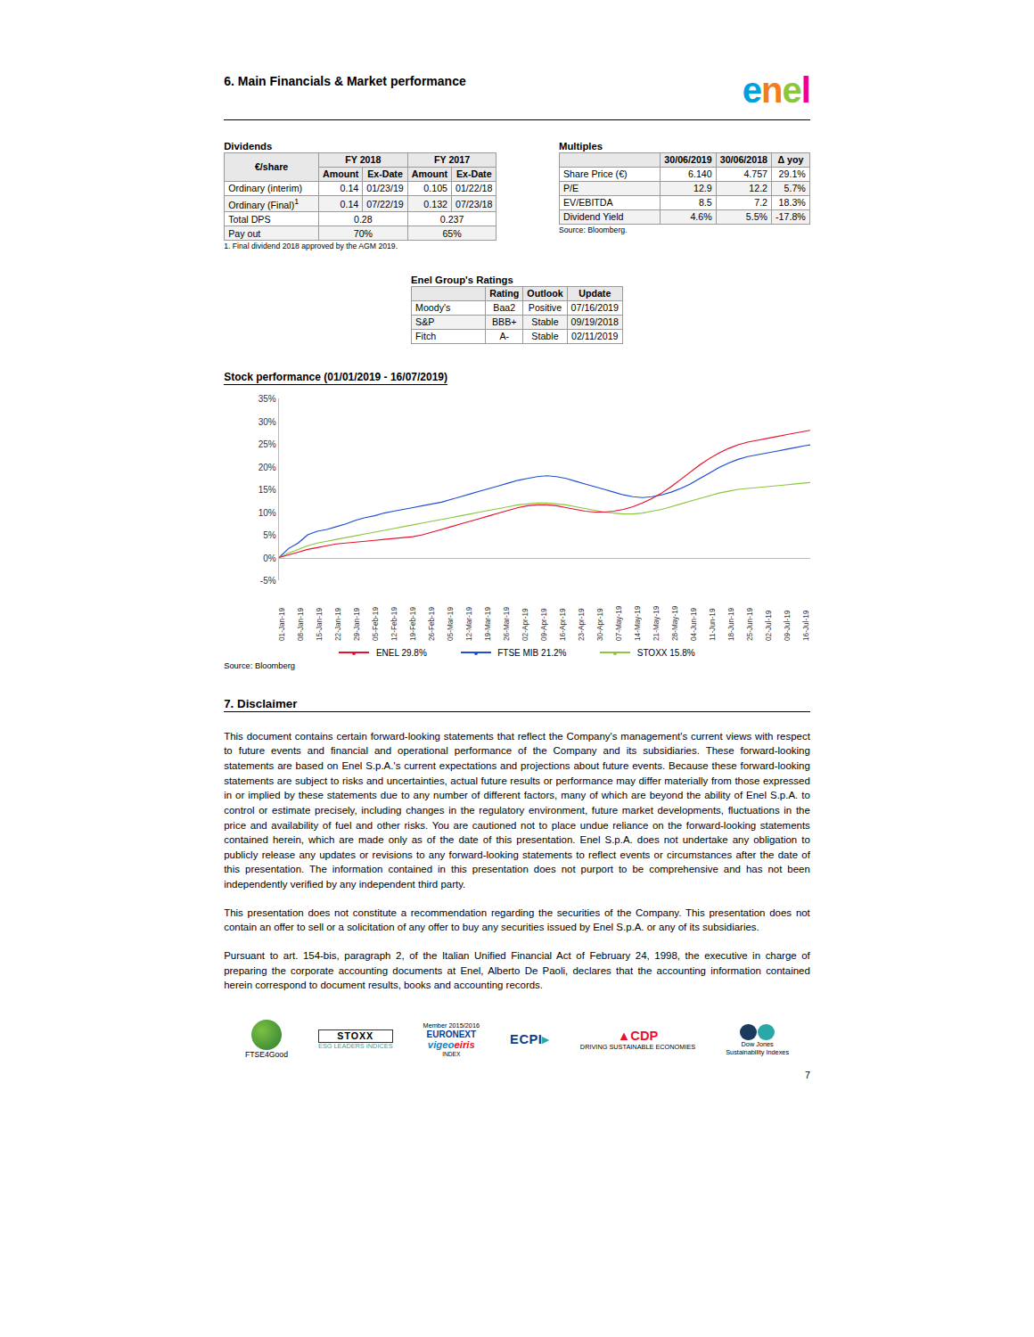6. Main Financials & Market performance
enel
Dividends
| €/share | FY 2018 | FY 2017 |
| --- | --- | --- |
| Amount | Ex-Date | Amount | Ex-Date |
| Ordinary (interim) | 0.14 | 01/23/19 | 0.105 | 01/22/18 |
| Ordinary (Final) 1 | 0.14 | 07/22/19 | 0.132 | 07/23/18 |
| Total DPS | 0.28 | 0.237 |
| Pay out | 70% | 65% |
1. Final dividend 2018 approved by the AGM 2019.
Multiples
| | 30/06/2019 | 30/06/2018 | Δ yoy |
| --- | --- | --- | --- |
| Share Price (€) | 6.140 | 4.757 | 29.1% |
| P/E | 12.9 | 12.2 | 5.7% |
| EV/EBITDA | 8.5 | 7.2 | 18.3% |
| Dividend Yield | 4.6% | 5.5% | -17.8% |
Source: Bloomberg.
Enel Group's Ratings
| | Rating | Outlook | Update |
| --- | --- | --- | --- |
| Moody's | Baa2 | Positive | 07/16/2019 |
| S&P | BBB+ | Stable | 09/19/2018 |
| Fitch | A- | Stable | 02/11/2019 |
Stock performance (01/01/2019 - 16/07/2019)
35%
30%
25%
20%
15%
10%
5%
0%
-5%
01-Jan-19 08-Jan-19 15-Jan-19 22-Jan-19 29-Jan-19 05-Feb-19 12-Feb-19 19-Feb-19 26-Feb-19 05-Mar-19 12-Mar-19 19-Mar-19 26-Mar-19 02-Apr-19 09-Apr-19 16-Apr-19 23-Apr-19 30-Apr-19 07-May-19 14-May-19 21-May-19 28-May-19 04-Jun-19 11-Jun-19 18-Jun-19 25-Jun-19 02-Jul-19 09-Jul-19 16-Jul-19
ENEL 29.8%
FTSE MIB 21.2%
STOXX 15.8%
Source: Bloomberg
7. Disclaimer
This document contains certain forward-looking statements that reflect the Company's management's current views with respect to future events and financial and operational performance of the Company and its subsidiaries. These forward-looking statements are based on Enel S.p.A.'s current expectations and projections about future events. Because these forward-looking statements are subject to risks and uncertainties, actual future results or performance may differ materially from those expressed in or implied by these statements due to any number of different factors, many of which are beyond the ability of Enel S.p.A. to control or estimate precisely, including changes in the regulatory environment, future market developments, fluctuations in the price and availability of fuel and other risks. You are cautioned not to place undue reliance on the forward-looking statements contained herein, which are made only as of the date of this presentation. Enel S.p.A. does not undertake any obligation to publicly release any updates or revisions to any forward-looking statements to reflect events or circumstances after the date of this presentation. The information contained in this presentation does not purport to be comprehensive and has not been independently verified by any independent third party.
This presentation does not constitute a recommendation regarding the securities of the Company. This presentation does not contain an offer to sell or a solicitation of any offer to buy any securities issued by Enel S.p.A. or any of its subsidiaries.
Pursuant to art. 154-bis, paragraph 2, of the Italian Unified Financial Act of February 24, 1998, the executive in charge of preparing the corporate accounting documents at Enel, Alberto De Paoli, declares that the accounting information contained herein correspond to document results, books and accounting records.
FTSE4Good
STOXX
ESG LEADERS INDICES
Member 2015/2016
EURONEXT
vigeoeiris
INDEX
ECPI▸
▲CDP
DRIVING SUSTAINABLE ECONOMIES
Dow Jones
Sustainability Indexes
7